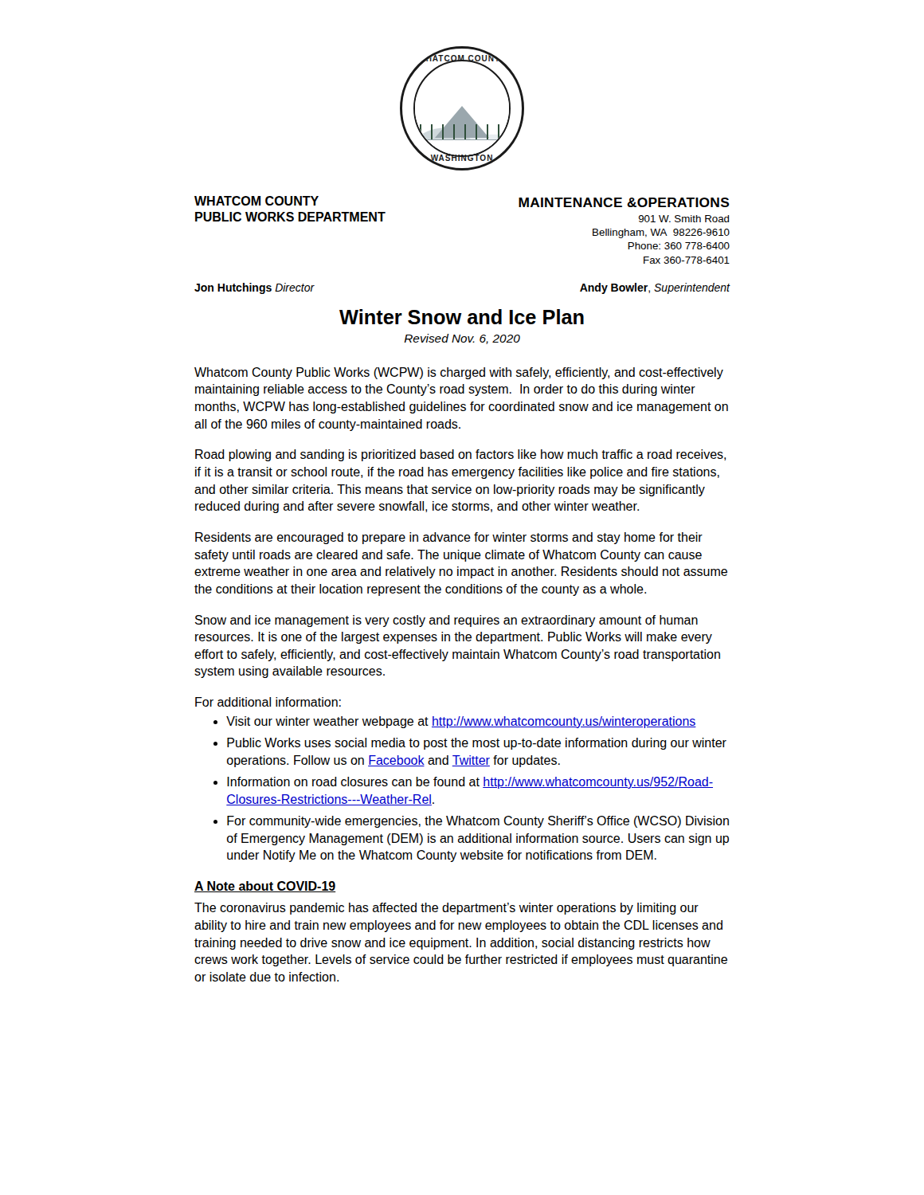WHATCOM COUNTY
WASHINGTON
| WHATCOM COUNTY PUBLIC WORKS DEPARTMENT | MAINTENANCE &OPERATIONS 901 W. Smith Road Bellingham, WA 98226-9610 Phone: 360 778-6400 Fax 360-778-6401 |
| Jon Hutchings Director | Andy Bowler , Superintendent |
Winter Snow and Ice Plan
Revised Nov. 6, 2020
Whatcom County Public Works (WCPW) is charged with safely, efficiently, and cost-effectively maintaining reliable access to the County’s road system. In order to do this during winter months, WCPW has long-established guidelines for coordinated snow and ice management on all of the 960 miles of county-maintained roads.
Road plowing and sanding is prioritized based on factors like how much traffic a road receives, if it is a transit or school route, if the road has emergency facilities like police and fire stations, and other similar criteria. This means that service on low-priority roads may be significantly reduced during and after severe snowfall, ice storms, and other winter weather.
Residents are encouraged to prepare in advance for winter storms and stay home for their safety until roads are cleared and safe. The unique climate of Whatcom County can cause extreme weather in one area and relatively no impact in another. Residents should not assume the conditions at their location represent the conditions of the county as a whole.
Snow and ice management is very costly and requires an extraordinary amount of human resources. It is one of the largest expenses in the department. Public Works will make every effort to safely, efficiently, and cost-effectively maintain Whatcom County’s road transportation system using available resources.
For additional information:
Visit our winter weather webpage at http://www.whatcomcounty.us/winteroperations
Public Works uses social media to post the most up-to-date information during our winter operations. Follow us on Facebook and Twitter for updates.
Information on road closures can be found at http://www.whatcomcounty.us/952/Road-Closures-Restrictions---Weather-Rel.
For community-wide emergencies, the Whatcom County Sheriff’s Office (WCSO) Division of Emergency Management (DEM) is an additional information source. Users can sign up under Notify Me on the Whatcom County website for notifications from DEM.
A Note about COVID-19
The coronavirus pandemic has affected the department’s winter operations by limiting our ability to hire and train new employees and for new employees to obtain the CDL licenses and training needed to drive snow and ice equipment. In addition, social distancing restricts how crews work together. Levels of service could be further restricted if employees must quarantine or isolate due to infection.